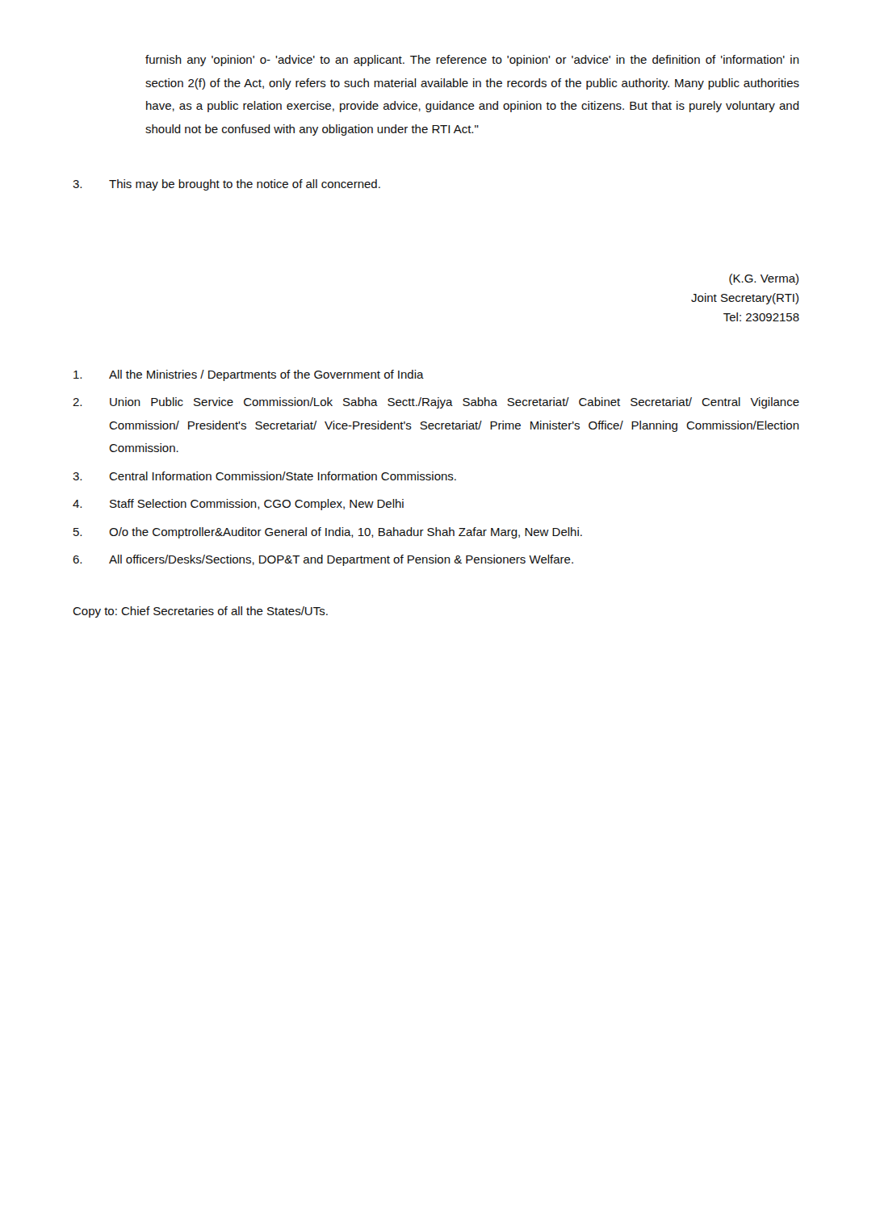furnish any 'opinion' o‑ 'advice' to an applicant. The reference to 'opinion' or 'advice' in the definition of 'information' in section 2(f) of the Act, only refers to such material available in the records of the public authority. Many public authorities have, as a public relation exercise, provide advice, guidance and opinion to the citizens. But that is purely voluntary and should not be confused with any obligation under the RTI Act."
3.
This may be brought to the notice of all concerned.
(K.G. Verma) Joint Secretary(RTI) Tel: 23092158
1. All the Ministries / Departments of the Government of India
2. Union Public Service Commission/Lok Sabha Sectt./Rajya Sabha Secretariat/ Cabinet Secretariat/ Central Vigilance Commission/ President's Secretariat/ Vice-President's Secretariat/ Prime Minister's Office/ Planning Commission/Election Commission.
3. Central Information Commission/State Information Commissions.
4. Staff Selection Commission, CGO Complex, New Delhi
5. O/o the Comptroller&Auditor General of India, 10, Bahadur Shah Zafar Marg, New Delhi.
6. All officers/Desks/Sections, DOP&T and Department of Pension & Pensioners Welfare.
Copy to: Chief Secretaries of all the States/UTs.